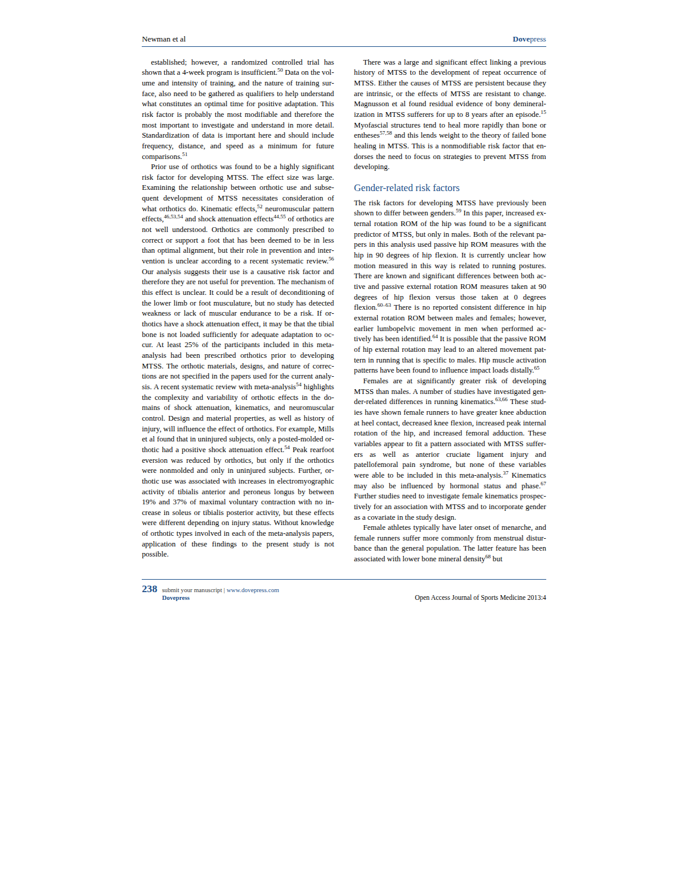Newman et al Dovepress
established; however, a randomized controlled trial has shown that a 4-week program is insufficient.50 Data on the volume and intensity of training, and the nature of training surface, also need to be gathered as qualifiers to help understand what constitutes an optimal time for positive adaptation. This risk factor is probably the most modifiable and therefore the most important to investigate and understand in more detail. Standardization of data is important here and should include frequency, distance, and speed as a minimum for future comparisons.51
Prior use of orthotics was found to be a highly significant risk factor for developing MTSS. The effect size was large. Examining the relationship between orthotic use and subsequent development of MTSS necessitates consideration of what orthotics do. Kinematic effects,52 neuromuscular pattern effects,46,53,54 and shock attenuation effects44,55 of orthotics are not well understood. Orthotics are commonly prescribed to correct or support a foot that has been deemed to be in less than optimal alignment, but their role in prevention and intervention is unclear according to a recent systematic review.56 Our analysis suggests their use is a causative risk factor and therefore they are not useful for prevention. The mechanism of this effect is unclear. It could be a result of deconditioning of the lower limb or foot musculature, but no study has detected weakness or lack of muscular endurance to be a risk. If orthotics have a shock attenuation effect, it may be that the tibial bone is not loaded sufficiently for adequate adaptation to occur. At least 25% of the participants included in this meta-analysis had been prescribed orthotics prior to developing MTSS. The orthotic materials, designs, and nature of corrections are not specified in the papers used for the current analysis. A recent systematic review with meta-analysis54 highlights the complexity and variability of orthotic effects in the domains of shock attenuation, kinematics, and neuromuscular control. Design and material properties, as well as history of injury, will influence the effect of orthotics. For example, Mills et al found that in uninjured subjects, only a posted-molded orthotic had a positive shock attenuation effect.54 Peak rearfoot eversion was reduced by orthotics, but only if the orthotics were nonmolded and only in uninjured subjects. Further, orthotic use was associated with increases in electromyographic activity of tibialis anterior and peroneus longus by between 19% and 37% of maximal voluntary contraction with no increase in soleus or tibialis posterior activity, but these effects were different depending on injury status. Without knowledge of orthotic types involved in each of the meta-analysis papers, application of these findings to the present study is not possible.
There was a large and significant effect linking a previous history of MTSS to the development of repeat occurrence of MTSS. Either the causes of MTSS are persistent because they are intrinsic, or the effects of MTSS are resistant to change. Magnusson et al found residual evidence of bony demineralization in MTSS sufferers for up to 8 years after an episode.15 Myofascial structures tend to heal more rapidly than bone or entheses57,58 and this lends weight to the theory of failed bone healing in MTSS. This is a nonmodifiable risk factor that endorses the need to focus on strategies to prevent MTSS from developing.
Gender-related risk factors
The risk factors for developing MTSS have previously been shown to differ between genders.59 In this paper, increased external rotation ROM of the hip was found to be a significant predictor of MTSS, but only in males. Both of the relevant papers in this analysis used passive hip ROM measures with the hip in 90 degrees of hip flexion. It is currently unclear how motion measured in this way is related to running postures. There are known and significant differences between both active and passive external rotation ROM measures taken at 90 degrees of hip flexion versus those taken at 0 degrees flexion.60–63 There is no reported consistent difference in hip external rotation ROM between males and females; however, earlier lumbopelvic movement in men when performed actively has been identified.64 It is possible that the passive ROM of hip external rotation may lead to an altered movement pattern in running that is specific to males. Hip muscle activation patterns have been found to influence impact loads distally.65
Females are at significantly greater risk of developing MTSS than males. A number of studies have investigated gender-related differences in running kinematics.63,66 These studies have shown female runners to have greater knee abduction at heel contact, decreased knee flexion, increased peak internal rotation of the hip, and increased femoral adduction. These variables appear to fit a pattern associated with MTSS sufferers as well as anterior cruciate ligament injury and patellofemoral pain syndrome, but none of these variables were able to be included in this meta-analysis.37 Kinematics may also be influenced by hormonal status and phase.67 Further studies need to investigate female kinematics prospectively for an association with MTSS and to incorporate gender as a covariate in the study design.
Female athletes typically have later onset of menarche, and female runners suffer more commonly from menstrual disturbance than the general population. The latter feature has been associated with lower bone mineral density68 but
238 submit your manuscript | www.dovepress.com Dovepress
Open Access Journal of Sports Medicine 2013:4